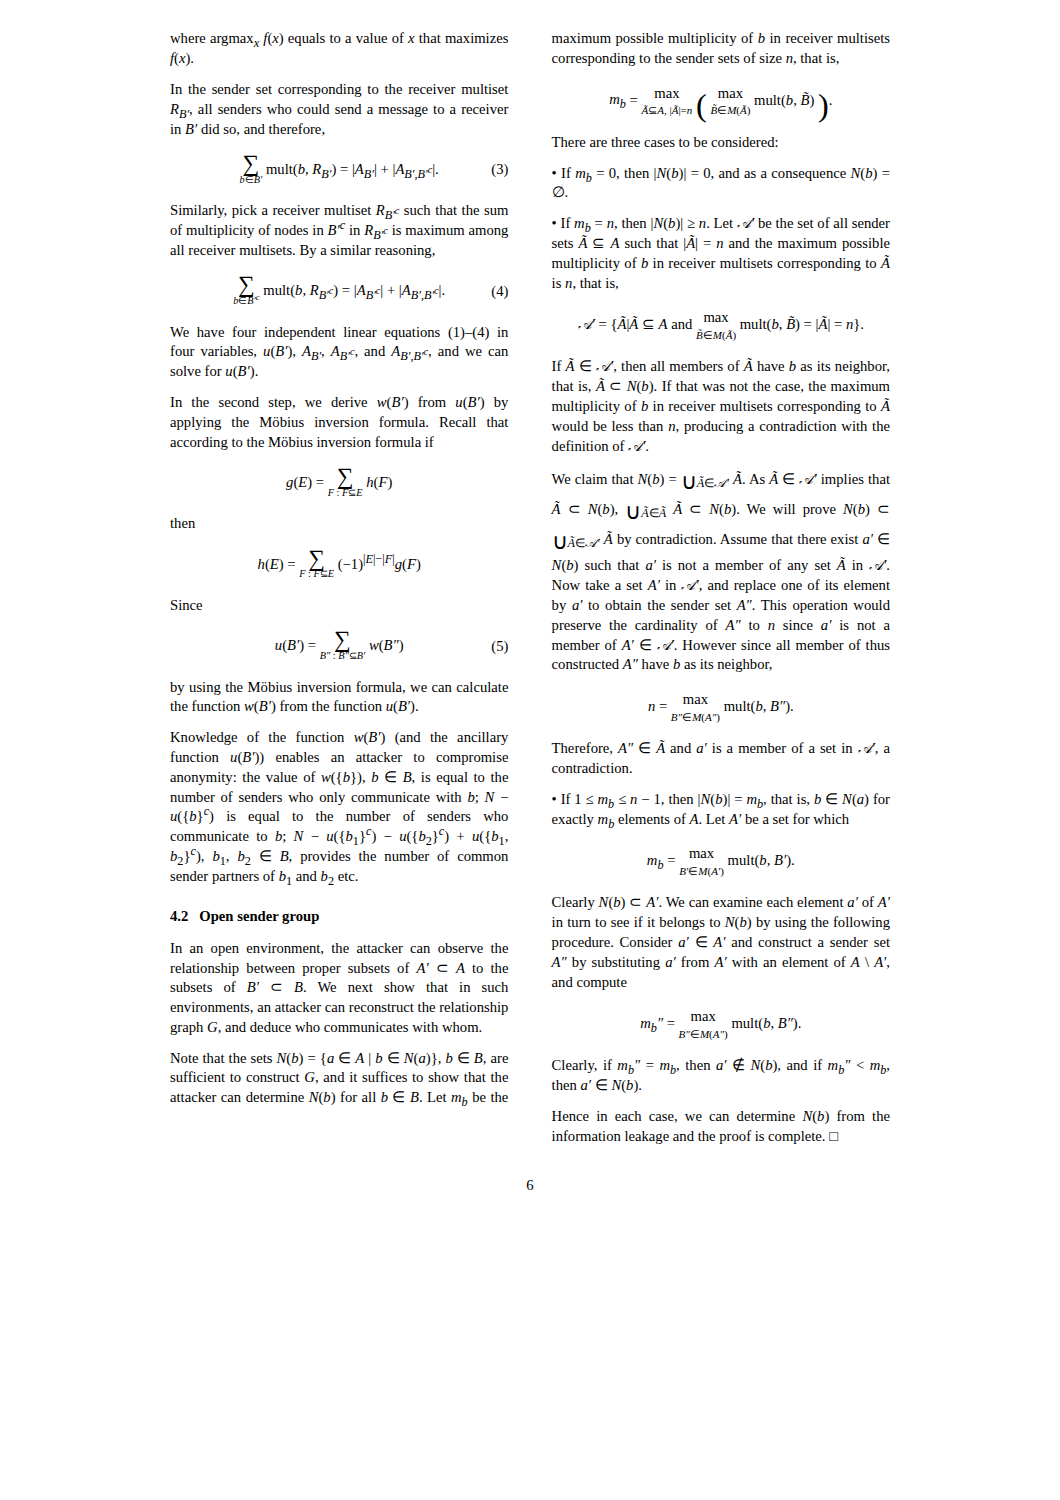where argmaxx f(x) equals to a value of x that maximizes f(x).
In the sender set corresponding to the receiver multiset RB′, all senders who could send a message to a receiver in B′ did so, and therefore,
∑b∈B′ mult(b, RB′) = |AB′| + |AB′,B′c|. (3)
Similarly, pick a receiver multiset RB′c such that the sum of multiplicity of nodes in B′c in RB′c is maximum among all receiver multisets. By a similar reasoning,
∑b∈B′c mult(b, RB′c) = |AB′c| + |AB′,B′c|. (4)
We have four independent linear equations (1)–(4) in four variables, u(B′), AB′, AB′c, and AB′,B′c, and we can solve for u(B′).
In the second step, we derive w(B′) from u(B′) by applying the Möbius inversion formula. Recall that according to the Möbius inversion formula if
g(E) = ∑F : F⊆E h(F)
then
h(E) = ∑F : F⊆E (−1)|E|−|F|g(F)
Since
u(B′) = ∑B″ : B″⊆B′ w(B″) (5)
by using the Möbius inversion formula, we can calculate the function w(B′) from the function u(B′).
Knowledge of the function w(B′) (and the ancillary function u(B′)) enables an attacker to compromise anonymity: the value of w({b}), b ∈ B, is equal to the number of senders who only communicate with b; N − u({b}c) is equal to the number of senders who communicate to b; N − u({b1}c) − u({b2}c) + u({b1, b2}c), b1, b2 ∈ B, provides the number of common sender partners of b1 and b2 etc.
4.2 Open sender group
In an open environment, the attacker can observe the relationship between proper subsets of A′ ⊂ A to the subsets of B′ ⊂ B. We next show that in such environments, an attacker can reconstruct the relationship graph G, and deduce who communicates with whom.
Note that the sets N(b) = {a ∈ A | b ∈ N(a)}, b ∈ B, are sufficient to construct G, and it suffices to show that the attacker can determine N(b) for all b ∈ B. Let mb be the maximum possible multiplicity of b in receiver multisets corresponding to the sender sets of size n, that is,
mb = max Ã⊆A, |Ã|=n ( max B̃∈M(Ã) mult(b, B̃) ).
There are three cases to be considered:
If mb = 0, then |N(b)| = 0, and as a consequence N(b) = ∅.
If mb = n, then |N(b)| ≥ n. Let 𝒜′ be the set of all sender sets Ã ⊆ A such that |Ã| = n and the maximum possible multiplicity of b in receiver multisets corresponding to Ã is n, that is,
𝒜′ = {Ã|Ã ⊆ A and max B̃∈M(Ã) mult(b, B̃) = |Ã| = n}.
If Ã ∈ 𝒜′, then all members of Ã have b as its neighbor, that is, Ã ⊂ N(b). If that was not the case, the maximum multiplicity of b in receiver multisets corresponding to Ã would be less than n, producing a contradiction with the definition of 𝒜′.
We claim that N(b) = ∪Ã∈𝒜′ Ã. As Ã ∈ 𝒜′ implies that Ã ⊂ N(b), ∪Ã∈Ã Ã ⊂ N(b). We will prove N(b) ⊂ ∪Ã∈𝒜′ Ã by contradiction. Assume that there exist a′ ∈ N(b) such that a′ is not a member of any set Ã in 𝒜′. Now take a set A′ in 𝒜′, and replace one of its element by a′ to obtain the sender set A″. This operation would preserve the cardinality of A″ to n since a′ is not a member of A′ ∈ 𝒜′. However since all member of thus constructed A″ have b as its neighbor,
n = max B″∈M(A″) mult(b, B″).
Therefore, A″ ∈ Ã and a′ is a member of a set in 𝒜′, a contradiction.
If 1 ≤ mb ≤ n − 1, then |N(b)| = mb, that is, b ∈ N(a) for exactly mb elements of A. Let A′ be a set for which
mb = max B′∈M(A′) mult(b, B′).
Clearly N(b) ⊂ A′. We can examine each element a′ of A′ in turn to see if it belongs to N(b) by using the following procedure. Consider a′ ∈ A′ and construct a sender set A″ by substituting a′ from A′ with an element of A \ A′, and compute
mb″ = max B″∈M(A″) mult(b, B″).
Clearly, if mb″ = mb, then a′ ∉ N(b), and if mb″ < mb, then a′ ∈ N(b).
Hence in each case, we can determine N(b) from the information leakage and the proof is complete. □
6